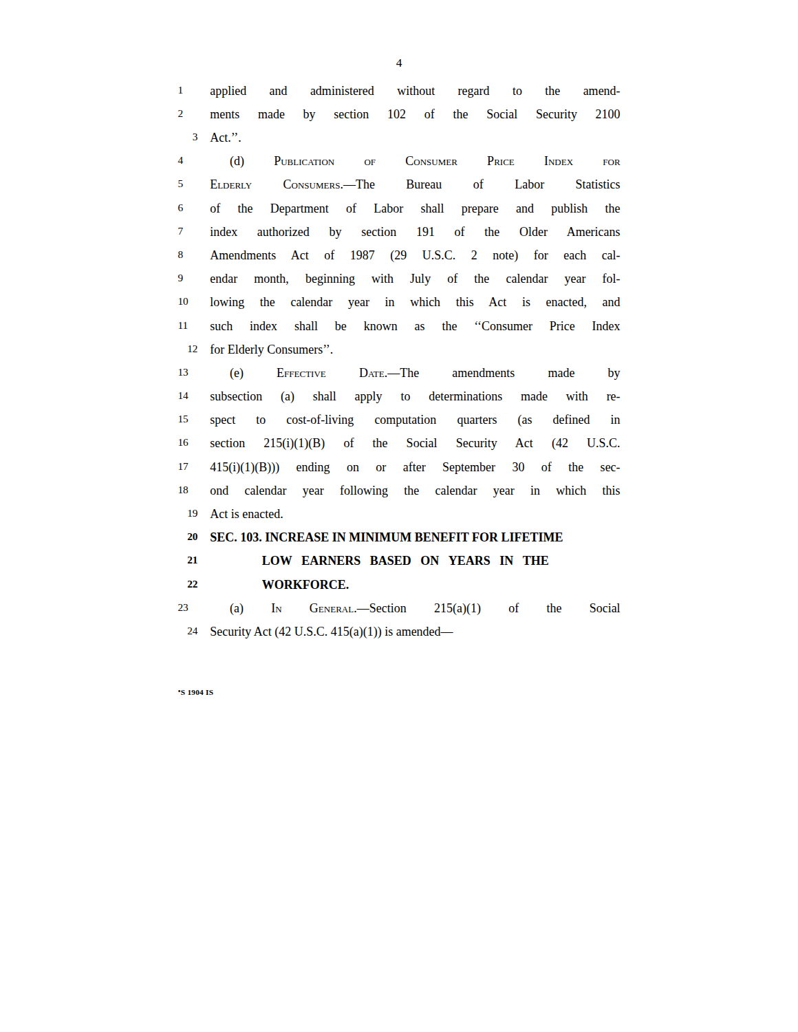4
applied and administered without regard to the amend-
ments made by section 102 of the Social Security 2100
Act.’’.
(d) Publication of Consumer Price Index for
Elderly Consumers.—The Bureau of Labor Statistics
of the Department of Labor shall prepare and publish the
index authorized by section 191 of the Older Americans
Amendments Act of 1987 (29 U.S.C. 2 note) for each cal-
endar month, beginning with July of the calendar year fol-
lowing the calendar year in which this Act is enacted, and
such index shall be known as the ‘‘Consumer Price Index
for Elderly Consumers’’.
(e) Effective Date.—The amendments made by
subsection (a) shall apply to determinations made with re-
spect to cost-of-living computation quarters (as defined in
section 215(i)(1)(B) of the Social Security Act (42 U.S.C.
415(i)(1)(B))) ending on or after September 30 of the sec-
ond calendar year following the calendar year in which this
Act is enacted.
SEC. 103. INCREASE IN MINIMUM BENEFIT FOR LIFETIME
LOW EARNERS BASED ON YEARS IN THE
WORKFORCE.
(a) In General.—Section 215(a)(1) of the Social
Security Act (42 U.S.C. 415(a)(1)) is amended—
•S 1904 IS